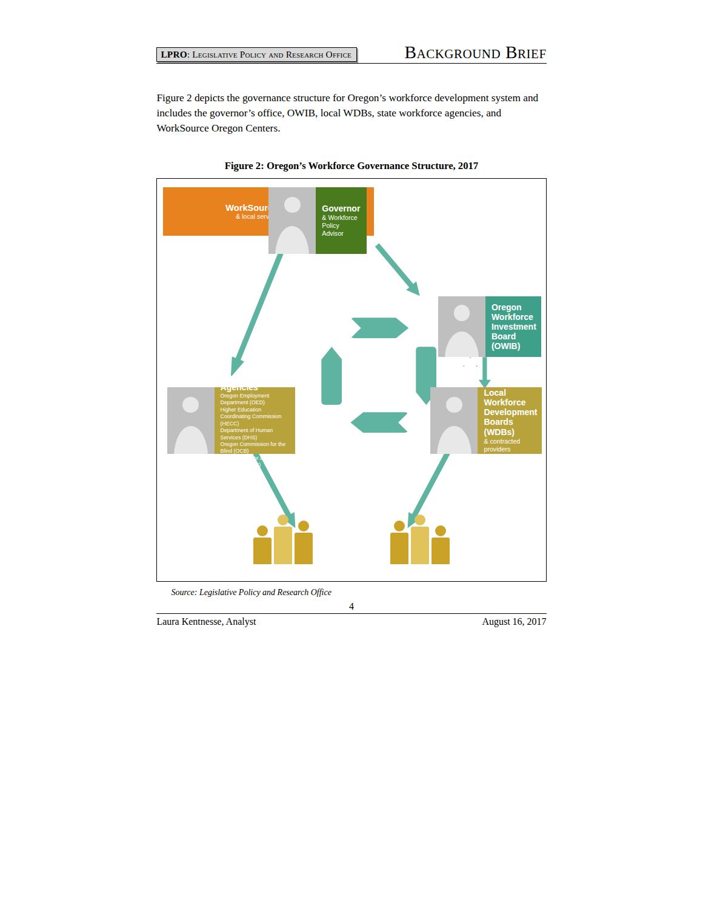LPRO: Legislative Policy and Research Office
Background Brief
Figure 2 depicts the governance structure for Oregon’s workforce development system and includes the governor’s office, OWIB, local WDBs, state workforce agencies, and WorkSource Oregon Centers.
Figure 2: Oregon’s Workforce Governance Structure, 2017
Governor
& Workforce Policy Advisor
Oregon Workforce
Investment Board (OWIB)
Workforce Agencies
Oregon Employment Department (OED)
Higher Education Coordinating Commission (HECC)
Department of Human Services (DHS)
Oregon Commission for the Blind (OCB)
Bureau of Labor and Industries (BOLI)
Local Workforce
Development Boards
(WDBs)
& contracted providers
WorkSource Oregon
& local service delivery
Source: Legislative Policy and Research Office
4
Laura Kentnesse, Analyst August 16, 2017